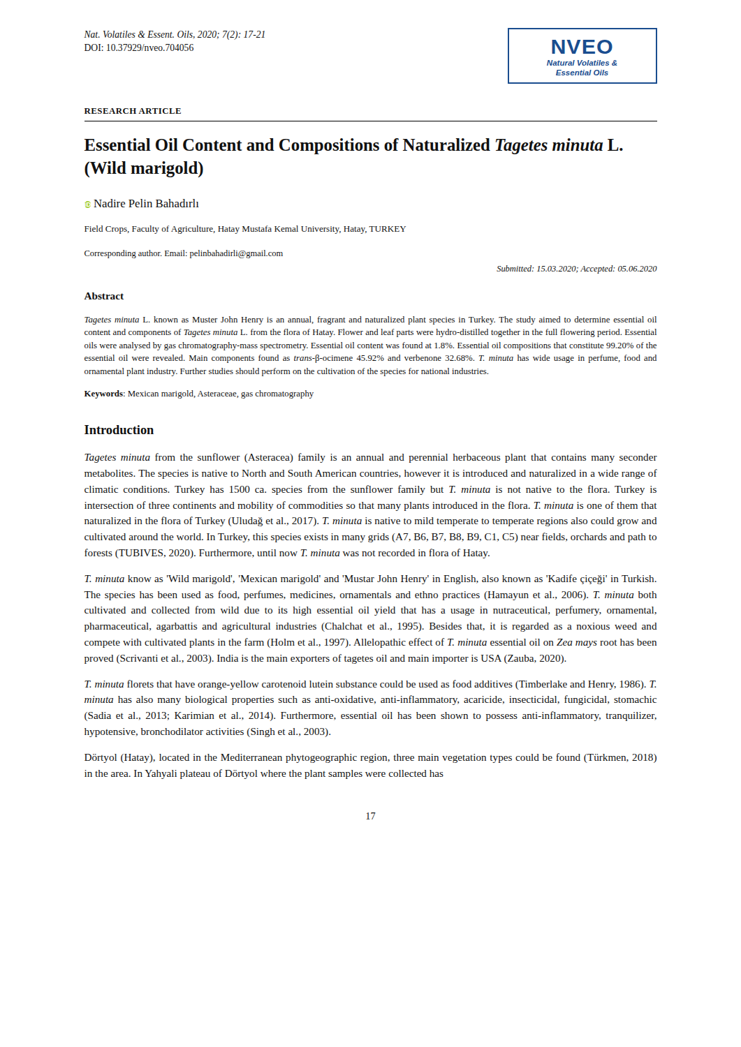Nat. Volatiles & Essent. Oils, 2020; 7(2): 17-21
DOI: 10.37929/nveo.704056
NVEO
Natural Volatiles &
Essential Oils
RESEARCH ARTICLE
Essential Oil Content and Compositions of Naturalized Tagetes minuta L. (Wild marigold)
iDNadire Pelin Bahadırlı
Field Crops, Faculty of Agriculture, Hatay Mustafa Kemal University, Hatay, TURKEY
Corresponding author. Email: pelinbahadirli@gmail.com
Submitted: 15.03.2020; Accepted: 05.06.2020
Abstract
Tagetes minuta L. known as Muster John Henry is an annual, fragrant and naturalized plant species in Turkey. The study aimed to determine essential oil content and components of Tagetes minuta L. from the flora of Hatay. Flower and leaf parts were hydro-distilled together in the full flowering period. Essential oils were analysed by gas chromatography-mass spectrometry. Essential oil content was found at 1.8%. Essential oil compositions that constitute 99.20% of the essential oil were revealed. Main components found as trans-β-ocimene 45.92% and verbenone 32.68%. T. minuta has wide usage in perfume, food and ornamental plant industry. Further studies should perform on the cultivation of the species for national industries.
Keywords: Mexican marigold, Asteraceae, gas chromatography
Introduction
Tagetes minuta from the sunflower (Asteracea) family is an annual and perennial herbaceous plant that contains many seconder metabolites. The species is native to North and South American countries, however it is introduced and naturalized in a wide range of climatic conditions. Turkey has 1500 ca. species from the sunflower family but T. minuta is not native to the flora. Turkey is intersection of three continents and mobility of commodities so that many plants introduced in the flora. T. minuta is one of them that naturalized in the flora of Turkey (Uludağ et al., 2017). T. minuta is native to mild temperate to temperate regions also could grow and cultivated around the world. In Turkey, this species exists in many grids (A7, B6, B7, B8, B9, C1, C5) near fields, orchards and path to forests (TUBIVES, 2020). Furthermore, until now T. minuta was not recorded in flora of Hatay.
T. minuta know as 'Wild marigold', 'Mexican marigold' and 'Mustar John Henry' in English, also known as 'Kadife çiçeği' in Turkish. The species has been used as food, perfumes, medicines, ornamentals and ethno practices (Hamayun et al., 2006). T. minuta both cultivated and collected from wild due to its high essential oil yield that has a usage in nutraceutical, perfumery, ornamental, pharmaceutical, agarbattis and agricultural industries (Chalchat et al., 1995). Besides that, it is regarded as a noxious weed and compete with cultivated plants in the farm (Holm et al., 1997). Allelopathic effect of T. minuta essential oil on Zea mays root has been proved (Scrivanti et al., 2003). India is the main exporters of tagetes oil and main importer is USA (Zauba, 2020).
T. minuta florets that have orange-yellow carotenoid lutein substance could be used as food additives (Timberlake and Henry, 1986). T. minuta has also many biological properties such as anti-oxidative, anti-inflammatory, acaricide, insecticidal, fungicidal, stomachic (Sadia et al., 2013; Karimian et al., 2014). Furthermore, essential oil has been shown to possess anti-inflammatory, tranquilizer, hypotensive, bronchodilator activities (Singh et al., 2003).
Dörtyol (Hatay), located in the Mediterranean phytogeographic region, three main vegetation types could be found (Türkmen, 2018) in the area. In Yahyali plateau of Dörtyol where the plant samples were collected has
17